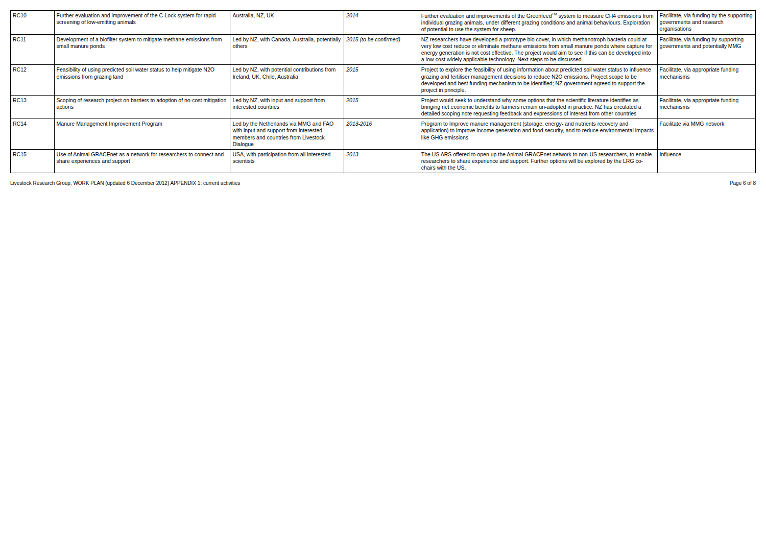| RC10 | Further evaluation and improvement of the C-Lock system for rapid screening of low-emitting animals | Australia, NZ, UK | 2014 | Further evaluation and improvements of the Greenfeed TM system to measure CH4 emissions from individual grazing animals, under different grazing conditions and animal behaviours. Exploration of potential to use the system for sheep. | Facilitate, via funding by the supporting governments and research organisations |
| RC11 | Development of a biofilter system to mitigate methane emissions from small manure ponds | Led by NZ, with Canada, Australia, potentially others | 2015 (to be confirmed) | NZ researchers have developed a prototype bio cover, in which methanotroph bacteria could at very low cost reduce or eliminate methane emissions from small manure ponds where capture for energy generation is not cost effective. The project would aim to see if this can be developed into a low-cost widely applicable technology. Next steps to be discussed. | Facilitate, via funding by supporting governments and potentially MMG |
| RC12 | Feasibility of using predicted soil water status to help mitigate N2O emissions from grazing land | Led by NZ, with potential contributions from Ireland, UK, Chile, Australia | 2015 | Project to explore the feasibility of using information about predicted soil water status to influence grazing and fertiliser management decisions to reduce N2O emissions. Project scope to be developed and best funding mechanism to be identified; NZ government agreed to support the project in principle. | Facilitate, via appropriate funding mechanisms |
| RC13 | Scoping of research project on barriers to adoption of no-cost mitigation actions | Led by NZ, with input and support from interested countries | 2015 | Project would seek to understand why some options that the scientific literature identifies as bringing net economic benefits to farmers remain un-adopted in practice. NZ has circulated a detailed scoping note requesting feedback and expressions of interest from other countries | Facilitate, via appropriate funding mechanisms |
| RC14 | Manure Management Improvement Program | Led by the Netherlands via MMG and FAO with input and support from interested members and countries from Livestock Dialogue | 2013-2016 | Program to Improve manure management (storage, energy- and nutrients recovery and application) to improve income generation and food security, and to reduce environmental impacts like GHG emissions | Facilitate via MMG network |
| RC15 | Use of Animal GRACEnet as a network for researchers to connect and share experiences and support | USA, with participation from all interested scientists | 2013 | The US ARS offered to open up the Animal GRACEnet network to non-US researchers, to enable researchers to share experience and support. Further options will be explored by the LRG co-chairs with the US. | Influence |
Livestock Research Group, WORK PLAN (updated 6 December 2012) APPENDIX 1: current activities Page 6 of 8